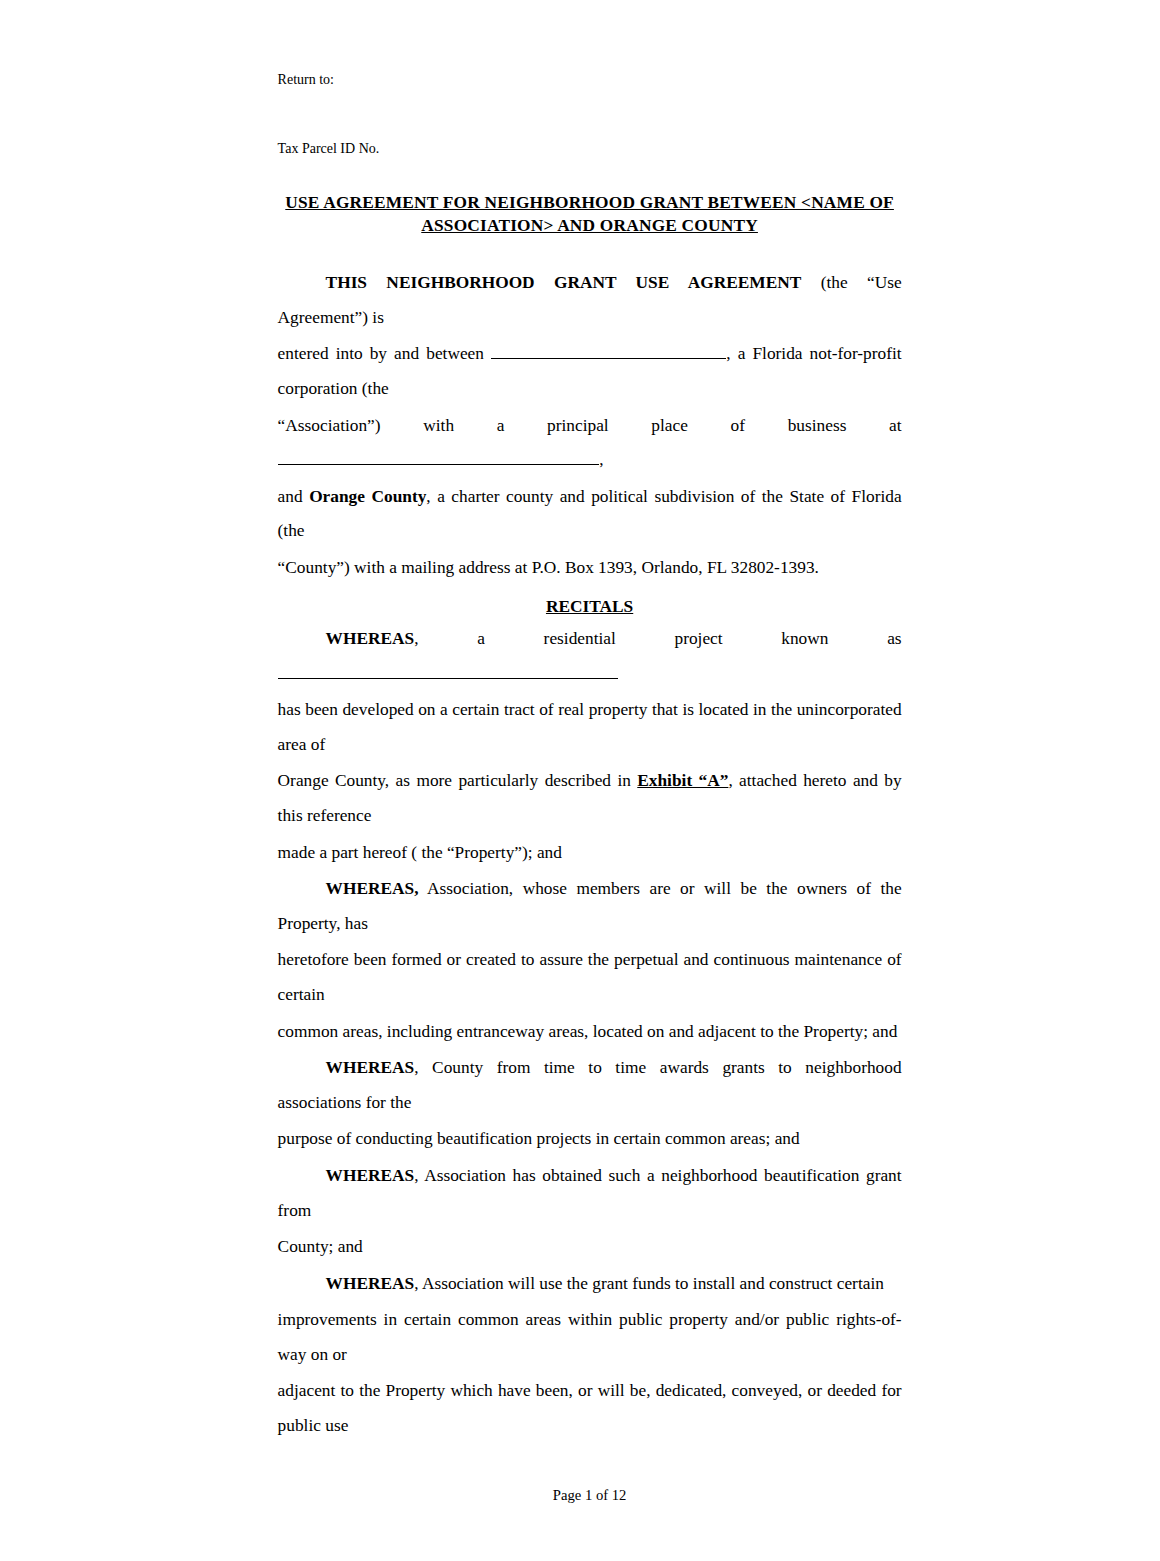Return to:
Tax Parcel ID No.
USE AGREEMENT FOR NEIGHBORHOOD GRANT BETWEEN <NAME OF ASSOCIATION> AND ORANGE COUNTY
THIS NEIGHBORHOOD GRANT USE AGREEMENT (the “Use Agreement”) is
entered into by and between , a Florida not-for-profit corporation (the
“Association”) with a principal place of business at ,
and Orange County, a charter county and political subdivision of the State of Florida (the
“County”) with a mailing address at P.O. Box 1393, Orlando, FL 32802-1393.
RECITALS
WHEREAS, a residential project known as
has been developed on a certain tract of real property that is located in the unincorporated area of
Orange County, as more particularly described in Exhibit “A”, attached hereto and by this reference
made a part hereof ( the “Property”); and
WHEREAS, Association, whose members are or will be the owners of the Property, has
heretofore been formed or created to assure the perpetual and continuous maintenance of certain
common areas, including entranceway areas, located on and adjacent to the Property; and
WHEREAS, County from time to time awards grants to neighborhood associations for the
purpose of conducting beautification projects in certain common areas; and
WHEREAS, Association has obtained such a neighborhood beautification grant from
County; and
WHEREAS, Association will use the grant funds to install and construct certain
improvements in certain common areas within public property and/or public rights-of-way on or
adjacent to the Property which have been, or will be, dedicated, conveyed, or deeded for public use
Page 1 of 12